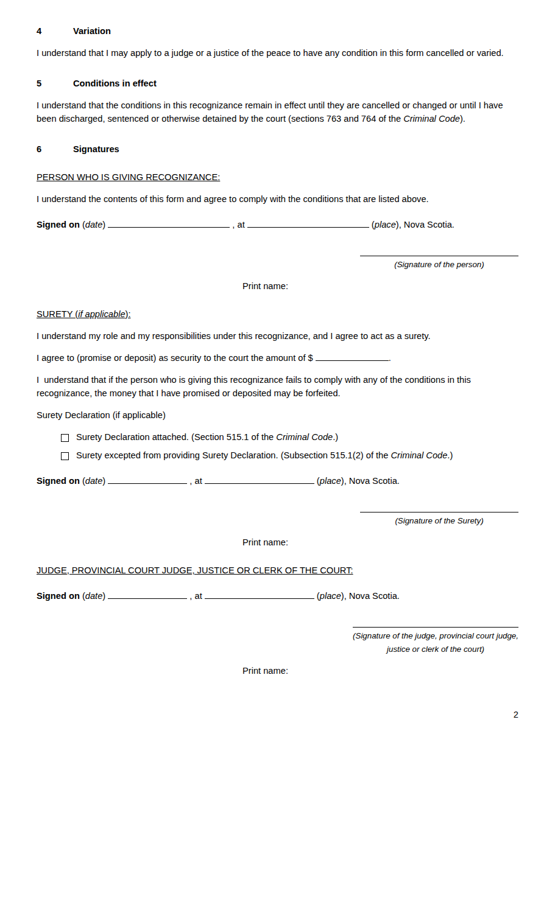4 Variation
I understand that I may apply to a judge or a justice of the peace to have any condition in this form cancelled or varied.
5 Conditions in effect
I understand that the conditions in this recognizance remain in effect until they are cancelled or changed or until I have been discharged, sentenced or otherwise detained by the court (sections 763 and 764 of the Criminal Code).
6 Signatures
PERSON WHO IS GIVING RECOGNIZANCE:
I understand the contents of this form and agree to comply with the conditions that are listed above.
Signed on (date) , at (place), Nova Scotia.
(Signature of the person)
Print name:
SURETY (if applicable):
I understand my role and my responsibilities under this recognizance, and I agree to act as a surety.
I agree to (promise or deposit) as security to the court the amount of $ .
I understand that if the person who is giving this recognizance fails to comply with any of the conditions in this recognizance, the money that I have promised or deposited may be forfeited.
Surety Declaration (if applicable)
Surety Declaration attached. (Section 515.1 of the Criminal Code.)
Surety excepted from providing Surety Declaration. (Subsection 515.1(2) of the Criminal Code.)
Signed on (date) , at (place), Nova Scotia.
(Signature of the Surety)
Print name:
JUDGE, PROVINCIAL COURT JUDGE, JUSTICE OR CLERK OF THE COURT:
Signed on (date) , at (place), Nova Scotia.
(Signature of the judge, provincial court judge,
justice or clerk of the court)
Print name:
2